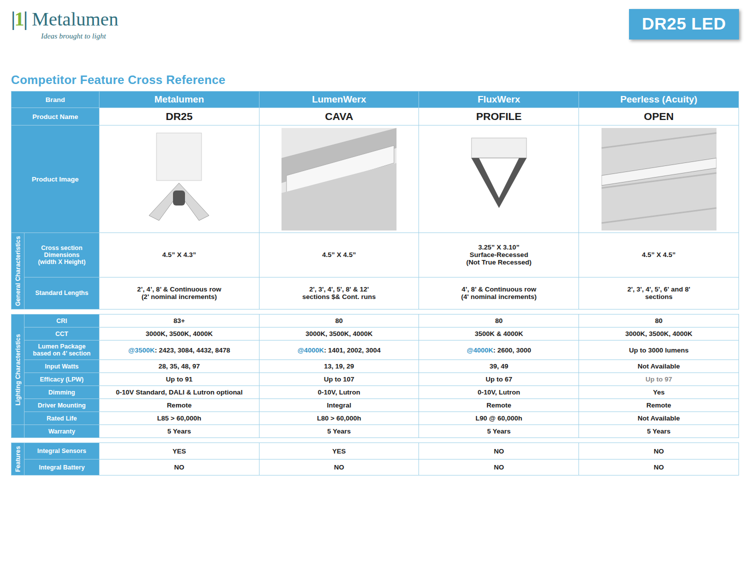|1|
Metalumen
Ideas brought to light
DR25 LED
Competitor Feature Cross Reference
| Brand | Metalumen | LumenWerx | FluxWerx | Peerless (Acuity) |
| Product Name | DR25 | CAVA | PROFILE | OPEN |
| Product Image | | | | |
| General Characteristics | Cross section Dimensions (width X Height) | 4.5” X 4.3” | 4.5” X 4.5” | 3.25” X 3.10” Surface-Recessed (Not True Recessed) | 4.5” X 4.5” |
| Standard Lengths | 2’, 4’, 8’ & Continuous row (2' nominal increments) | 2', 3', 4', 5', 8' & 12' sections $& Cont. runs | 4’, 8’ & Continuous row (4' nominal increments) | 2', 3', 4', 5', 6' and 8' sections |
| Lighting Characteristics | CRI | 83+ | 80 | 80 | 80 |
| CCT | 3000K, 3500K, 4000K | 3000K, 3500K, 4000K | 3500K & 4000K | 3000K, 3500K, 4000K |
| Lumen Package based on 4’ section | @3500K : 2423, 3084, 4432, 8478 | @4000K : 1401, 2002, 3004 | @4000K : 2600, 3000 | Up to 3000 lumens |
| Input Watts | 28, 35, 48, 97 | 13, 19, 29 | 39, 49 | Not Available |
| Efficacy (LPW) | Up to 91 | Up to 107 | Up to 67 | Up to 97 |
| Dimming | 0-10V Standard, DALI & Lutron optional | 0-10V, Lutron | 0-10V, Lutron | Yes |
| Driver Mounting | Remote | Integral | Remote | Remote |
| Rated Life | L85 > 60,000h | L80 > 60,000h | L90 @ 60,000h | Not Available |
| | Warranty | 5 Years | 5 Years | 5 Years | 5 Years |
| Features | Integral Sensors | YES | YES | NO | NO |
| Integral Battery | NO | NO | NO | NO |